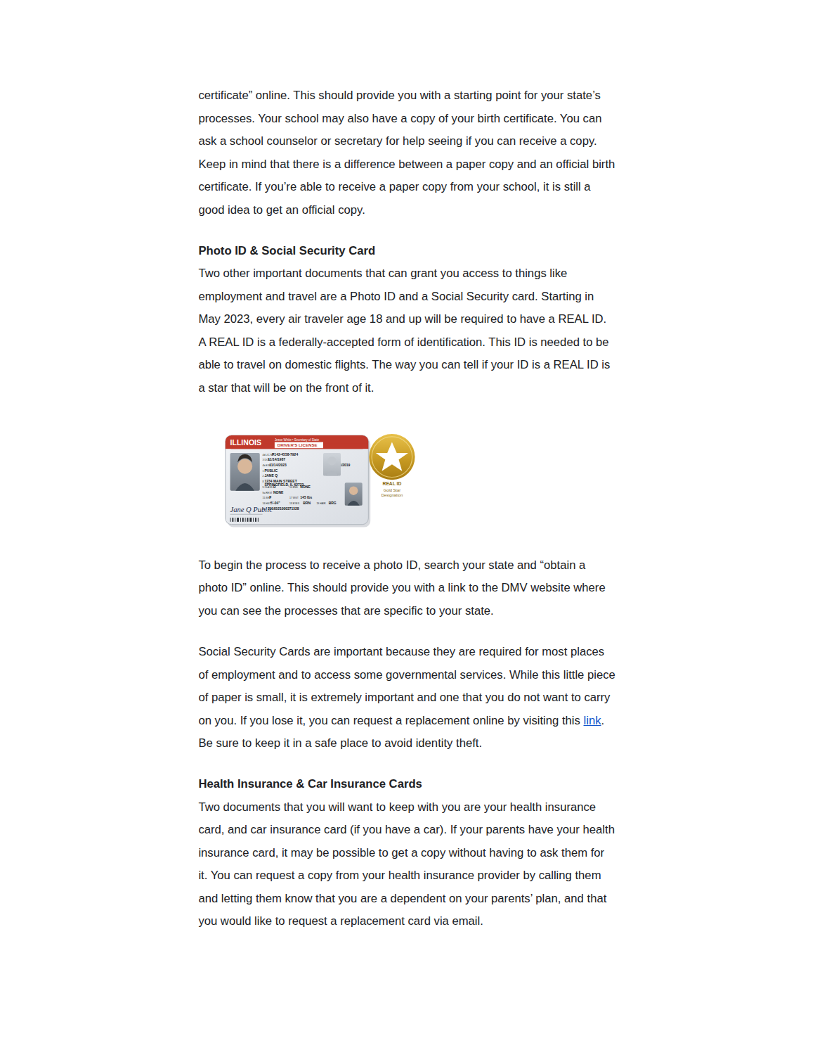certificate” online. This should provide you with a starting point for your state’s processes. Your school may also have a copy of your birth certificate. You can ask a school counselor or secretary for help seeing if you can receive a copy. Keep in mind that there is a difference between a paper copy and an official birth certificate. If you’re able to receive a paper copy from your school, it is still a good idea to get an official copy.
Photo ID & Social Security Card
Two other important documents that can grant you access to things like employment and travel are a Photo ID and a Social Security card. Starting in May 2023, every air traveler age 18 and up will be required to have a REAL ID. A REAL ID is a federally-accepted form of identification. This ID is needed to be able to travel on domestic flights. The way you can tell if your ID is a REAL ID is a star that will be on the front of it.
ILLINOIS Jesse White • Secretary of State DRIVER'S LICENSE 4d LIC NO. 3 DOB 4b EXP 1 2 8 9 CLASS 9a REST 15 SEX 16 HGT DD P142-4558-7924 11/14/1987 11/14/2023 PUBLIC JANE Q 1234 MAIN STREET SPRINGFIELD, IL 62723 D NONE F 5'-04" 2016521000371528 10 END 17 WGT 18 EYES 19 HAIR NONE 145 lbs BRN BRG 4a ISS 01/01/2019 Jane Q Public REAL ID Gold Star Designation
To begin the process to receive a photo ID, search your state and “obtain a photo ID” online. This should provide you with a link to the DMV website where you can see the processes that are specific to your state.
Social Security Cards are important because they are required for most places of employment and to access some governmental services. While this little piece of paper is small, it is extremely important and one that you do not want to carry on you. If you lose it, you can request a replacement online by visiting this link. Be sure to keep it in a safe place to avoid identity theft.
Health Insurance & Car Insurance Cards
Two documents that you will want to keep with you are your health insurance card, and car insurance card (if you have a car). If your parents have your health insurance card, it may be possible to get a copy without having to ask them for it. You can request a copy from your health insurance provider by calling them and letting them know that you are a dependent on your parents’ plan, and that you would like to request a replacement card via email.